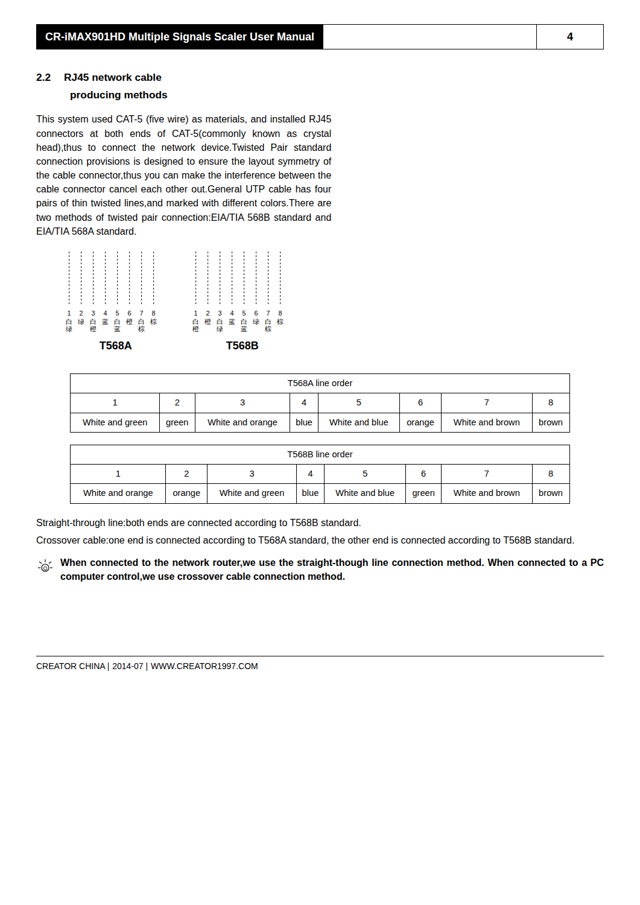CR-iMAX901HD Multiple Signals Scaler User Manual
4
2.2 RJ45 network cable
producing methods
This system used CAT-5 (five wire) as materials, and installed RJ45 connectors at both ends of CAT-5(commonly known as crystal head),thus to connect the network device.Twisted Pair standard connection provisions is designed to ensure the layout symmetry of the cable connector,thus you can make the interference between the cable connector cancel each other out.General UTP cable has four pairs of thin twisted lines,and marked with different colors.There are two methods of twisted pair connection:EIA/TIA 568B standard and EIA/TIA 568A standard.
1 2 3 4 5 6 7 8 白绿 绿 白橙 蓝 白蓝 橙 白棕 棕 T568A 1 2 3 4 5 6 7 8 白橙 橙 白绿 蓝 白蓝 绿 白棕 棕 T568B
T568A line order
| 1 | 2 | 3 | 4 | 5 | 6 | 7 | 8 |
| White and green | green | White and orange | blue | White and blue | orange | White and brown | brown |
T568B line order
| 1 | 2 | 3 | 4 | 5 | 6 | 7 | 8 |
| White and orange | orange | White and green | blue | White and blue | green | White and brown | brown |
Straight-through line:both ends are connected according to T568B standard.
Crossover cable:one end is connected according to T568A standard, the other end is connected according to T568B standard.
Q
When connected to the network router,we use the straight-though line connection method. When connected to a PC computer control,we use crossover cable connection method.
CREATOR CHINA | 2014-07 | WWW.CREATOR1997.COM